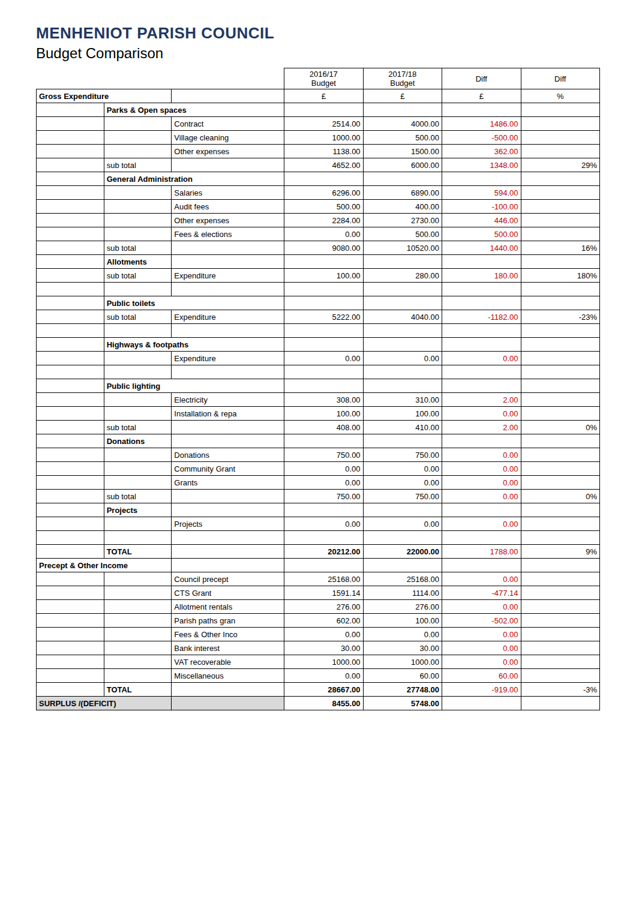MENHENIOT PARISH COUNCIL
Budget Comparison
| | | | 2016/17 Budget | 2017/18 Budget | Diff | Diff |
| Gross Expenditure | | £ | £ | £ | % |
| | Parks & Open spaces | | | | |
| | | Contract | 2514.00 | 4000.00 | 1486.00 | |
| | | Village cleaning | 1000.00 | 500.00 | -500.00 | |
| | | Other expenses | 1138.00 | 1500.00 | 362.00 | |
| | sub total | | 4652.00 | 6000.00 | 1348.00 | 29% |
| | General Administration | | | | |
| | | Salaries | 6296.00 | 6890.00 | 594.00 | |
| | | Audit fees | 500.00 | 400.00 | -100.00 | |
| | | Other expenses | 2284.00 | 2730.00 | 446.00 | |
| | | Fees & elections | 0.00 | 500.00 | 500.00 | |
| | sub total | | 9080.00 | 10520.00 | 1440.00 | 16% |
| | Allotments | | | | | |
| | sub total | Expenditure | 100.00 | 280.00 | 180.00 | 180% |
| | Public toilets | | | | |
| | sub total | Expenditure | 5222.00 | 4040.00 | -1182.00 | -23% |
| | Highways & footpaths | | | | |
| | | Expenditure | 0.00 | 0.00 | 0.00 | |
| | Public lighting | | | | |
| | | Electricity | 308.00 | 310.00 | 2.00 | |
| | | Installation & repa | 100.00 | 100.00 | 0.00 | |
| | sub total | | 408.00 | 410.00 | 2.00 | 0% |
| | Donations | | | | | |
| | | Donations | 750.00 | 750.00 | 0.00 | |
| | | Community Grant | 0.00 | 0.00 | 0.00 | |
| | | Grants | 0.00 | 0.00 | 0.00 | |
| | sub total | | 750.00 | 750.00 | 0.00 | 0% |
| | Projects | | | | | |
| | | Projects | 0.00 | 0.00 | 0.00 | |
| | TOTAL | | 20212.00 | 22000.00 | 1788.00 | 9% |
| Precept & Other Income | | | | | |
| | | Council precept | 25168.00 | 25168.00 | 0.00 | |
| | | CTS Grant | 1591.14 | 1114.00 | -477.14 | |
| | | Allotment rentals | 276.00 | 276.00 | 0.00 | |
| | | Parish paths gran | 602.00 | 100.00 | -502.00 | |
| | | Fees & Other Inco | 0.00 | 0.00 | 0.00 | |
| | | Bank interest | 30.00 | 30.00 | 0.00 | |
| | | VAT recoverable | 1000.00 | 1000.00 | 0.00 | |
| | | Miscellaneous | 0.00 | 60.00 | 60.00 | |
| | TOTAL | | 28667.00 | 27748.00 | -919.00 | -3% |
| SURPLUS /(DEFICIT) | | 8455.00 | 5748.00 | | |